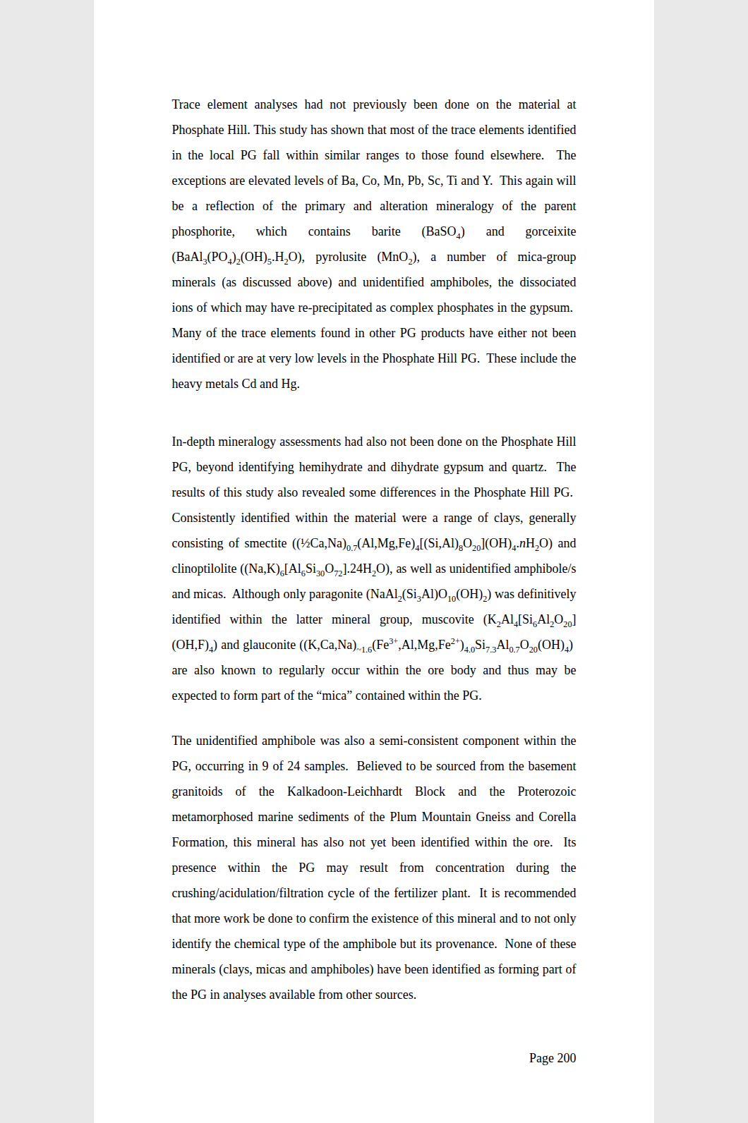Trace element analyses had not previously been done on the material at Phosphate Hill. This study has shown that most of the trace elements identified in the local PG fall within similar ranges to those found elsewhere. The exceptions are elevated levels of Ba, Co, Mn, Pb, Sc, Ti and Y. This again will be a reflection of the primary and alteration mineralogy of the parent phosphorite, which contains barite (BaSO4) and gorceixite (BaAl3(PO4)2(OH)5.H2O), pyrolusite (MnO2), a number of mica-group minerals (as discussed above) and unidentified amphiboles, the dissociated ions of which may have re-precipitated as complex phosphates in the gypsum. Many of the trace elements found in other PG products have either not been identified or are at very low levels in the Phosphate Hill PG. These include the heavy metals Cd and Hg.
In-depth mineralogy assessments had also not been done on the Phosphate Hill PG, beyond identifying hemihydrate and dihydrate gypsum and quartz. The results of this study also revealed some differences in the Phosphate Hill PG. Consistently identified within the material were a range of clays, generally consisting of smectite ((½Ca,Na)0.7(Al,Mg,Fe)4[(Si,Al)8O20](OH)4.n H2O) and clinoptilolite ((Na,K)6[Al6Si30O72].24H2O), as well as unidentified amphibole/s and micas. Although only paragonite (NaAl2(Si3Al)O10(OH)2) was definitively identified within the latter mineral group, muscovite (K2Al4[Si6Al2O20](OH,F)4) and glauconite ((K,Ca,Na)~1.6(Fe3+,Al,Mg,Fe2+)4.0Si7.3Al0.7O20(OH)4) are also known to regularly occur within the ore body and thus may be expected to form part of the “mica” contained within the PG.
The unidentified amphibole was also a semi-consistent component within the PG, occurring in 9 of 24 samples. Believed to be sourced from the basement granitoids of the Kalkadoon-Leichhardt Block and the Proterozoic metamorphosed marine sediments of the Plum Mountain Gneiss and Corella Formation, this mineral has also not yet been identified within the ore. Its presence within the PG may result from concentration during the crushing/acidulation/filtration cycle of the fertilizer plant. It is recommended that more work be done to confirm the existence of this mineral and to not only identify the chemical type of the amphibole but its provenance. None of these minerals (clays, micas and amphiboles) have been identified as forming part of the PG in analyses available from other sources.
Page 200